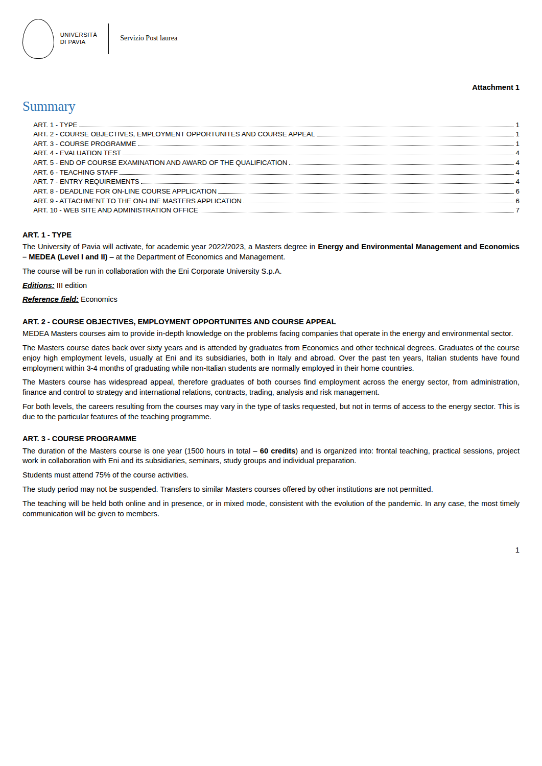Università
di Pavia
Servizio Post laurea
Attachment 1
Summary
ART. 1 - TYPE 1
ART. 2 - COURSE OBJECTIVES, EMPLOYMENT OPPORTUNITES AND COURSE APPEAL 1
ART. 3 - COURSE PROGRAMME 1
ART. 4 - EVALUATION TEST 4
ART. 5 - END OF COURSE EXAMINATION AND AWARD OF THE QUALIFICATION 4
ART. 6 - TEACHING STAFF 4
ART. 7 - ENTRY REQUIREMENTS 4
ART. 8 - DEADLINE FOR ON-LINE COURSE APPLICATION 6
ART. 9 - ATTACHMENT TO THE ON-LINE MASTERS APPLICATION 6
ART. 10 - WEB SITE AND ADMINISTRATION OFFICE 7
ART. 1 - TYPE
The University of Pavia will activate, for academic year 2022/2023, a Masters degree in Energy and Environmental Management and Economics – MEDEA (Level I and II) – at the Department of Economics and Management.
The course will be run in collaboration with the Eni Corporate University S.p.A.
Editions: III edition
Reference field: Economics
ART. 2 - COURSE OBJECTIVES, EMPLOYMENT OPPORTUNITES AND COURSE APPEAL
MEDEA Masters courses aim to provide in-depth knowledge on the problems facing companies that operate in the energy and environmental sector.
The Masters course dates back over sixty years and is attended by graduates from Economics and other technical degrees. Graduates of the course enjoy high employment levels, usually at Eni and its subsidiaries, both in Italy and abroad. Over the past ten years, Italian students have found employment within 3-4 months of graduating while non-Italian students are normally employed in their home countries.
The Masters course has widespread appeal, therefore graduates of both courses find employment across the energy sector, from administration, finance and control to strategy and international relations, contracts, trading, analysis and risk management.
For both levels, the careers resulting from the courses may vary in the type of tasks requested, but not in terms of access to the energy sector. This is due to the particular features of the teaching programme.
ART. 3 - COURSE PROGRAMME
The duration of the Masters course is one year (1500 hours in total – 60 credits) and is organized into: frontal teaching, practical sessions, project work in collaboration with Eni and its subsidiaries, seminars, study groups and individual preparation.
Students must attend 75% of the course activities.
The study period may not be suspended. Transfers to similar Masters courses offered by other institutions are not permitted.
The teaching will be held both online and in presence, or in mixed mode, consistent with the evolution of the pandemic. In any case, the most timely communication will be given to members.
1